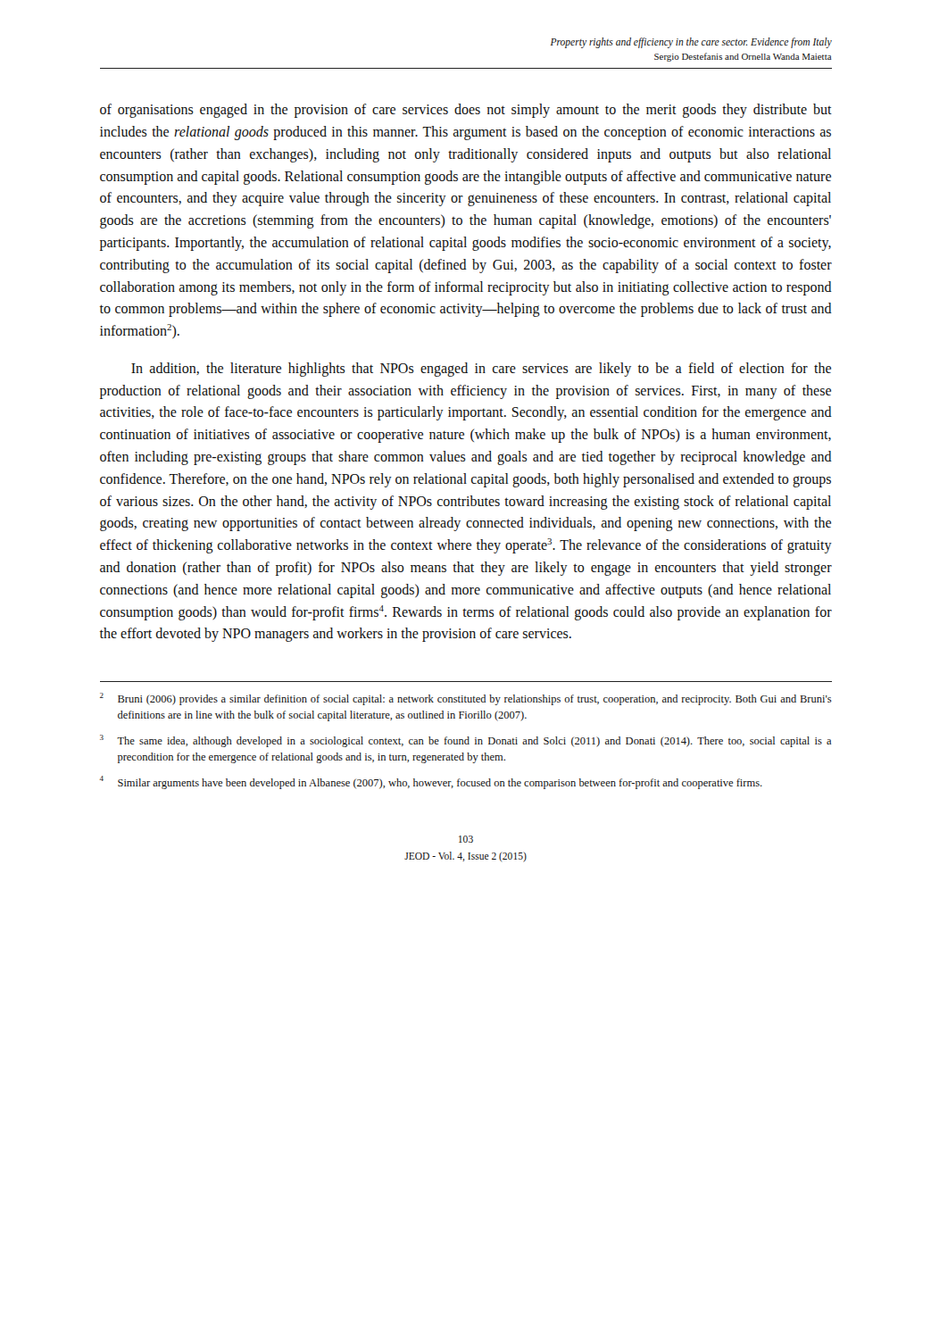Property rights and efficiency in the care sector. Evidence from Italy
Sergio Destefanis and Ornella Wanda Maietta
of organisations engaged in the provision of care services does not simply amount to the merit goods they distribute but includes the relational goods produced in this manner. This argument is based on the conception of economic interactions as encounters (rather than exchanges), including not only traditionally considered inputs and outputs but also relational consumption and capital goods. Relational consumption goods are the intangible outputs of affective and communicative nature of encounters, and they acquire value through the sincerity or genuineness of these encounters. In contrast, relational capital goods are the accretions (stemming from the encounters) to the human capital (knowledge, emotions) of the encounters' participants. Importantly, the accumulation of relational capital goods modifies the socio-economic environment of a society, contributing to the accumulation of its social capital (defined by Gui, 2003, as the capability of a social context to foster collaboration among its members, not only in the form of informal reciprocity but also in initiating collective action to respond to common problems—and within the sphere of economic activity—helping to overcome the problems due to lack of trust and information2).
In addition, the literature highlights that NPOs engaged in care services are likely to be a field of election for the production of relational goods and their association with efficiency in the provision of services. First, in many of these activities, the role of face-to-face encounters is particularly important. Secondly, an essential condition for the emergence and continuation of initiatives of associative or cooperative nature (which make up the bulk of NPOs) is a human environment, often including pre-existing groups that share common values and goals and are tied together by reciprocal knowledge and confidence. Therefore, on the one hand, NPOs rely on relational capital goods, both highly personalised and extended to groups of various sizes. On the other hand, the activity of NPOs contributes toward increasing the existing stock of relational capital goods, creating new opportunities of contact between already connected individuals, and opening new connections, with the effect of thickening collaborative networks in the context where they operate3. The relevance of the considerations of gratuity and donation (rather than of profit) for NPOs also means that they are likely to engage in encounters that yield stronger connections (and hence more relational capital goods) and more communicative and affective outputs (and hence relational consumption goods) than would for-profit firms4. Rewards in terms of relational goods could also provide an explanation for the effort devoted by NPO managers and workers in the provision of care services.
2 Bruni (2006) provides a similar definition of social capital: a network constituted by relationships of trust, cooperation, and reciprocity. Both Gui and Bruni's definitions are in line with the bulk of social capital literature, as outlined in Fiorillo (2007).
3 The same idea, although developed in a sociological context, can be found in Donati and Solci (2011) and Donati (2014). There too, social capital is a precondition for the emergence of relational goods and is, in turn, regenerated by them.
4 Similar arguments have been developed in Albanese (2007), who, however, focused on the comparison between for-profit and cooperative firms.
103
JEOD - Vol. 4, Issue 2 (2015)